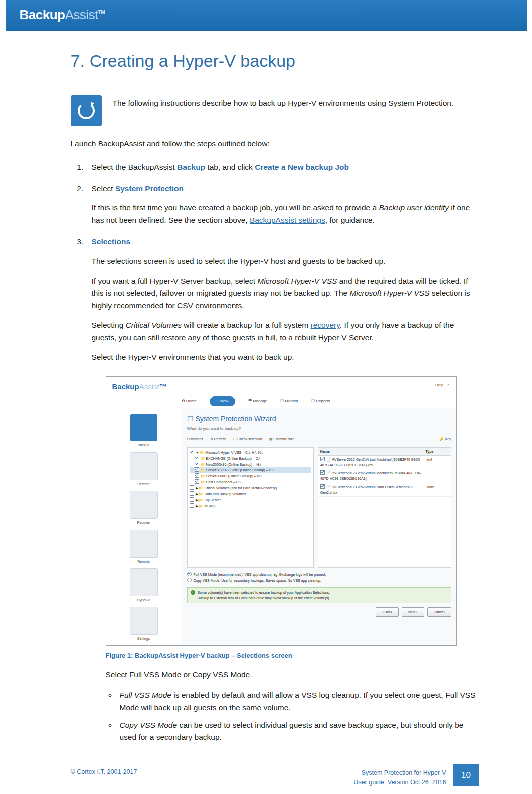BackupAssist TM
7. Creating a Hyper-V backup
The following instructions describe how to back up Hyper-V environments using System Protection.
Launch BackupAssist and follow the steps outlined below:
Select the BackupAssist Backup tab, and click Create a New backup Job
Select System Protection
If this is the first time you have created a backup job, you will be asked to provide a Backup user identity if one has not been defined. See the section above, BackupAssist settings, for guidance.
Selections
The selections screen is used to select the Hyper-V host and guests to be backed up.
If you want a full Hyper-V Server backup, select Microsoft Hyper-V VSS and the required data will be ticked. If this is not selected, failover or migrated guests may not be backed up. The Microsoft Hyper-V VSS selection is highly recommended for CSV environments.
Selecting Critical Volumes will create a backup for a full system recovery. If you only have a backup of the guests, you can still restore any of those guests in full, to a rebuilt Hyper-V Server.
Select the Hyper-V environments that you want to back up.
BackupAssist™
Help ?
⚙ Home + New ☰ Manage ☐ Monitor ☐ Reports
Backup
Restore
Recover
Remote
Hyper-V
Settings
☐ System Protection Wizard
What do you want to back up?
Selections ↻ Refresh ☐ Check selection ▤ Estimate size 🔑 Key
▼ 📁 Microsoft Hyper-V VSS – C:\, H:\, N:\
📁 EXCHANGE (Online Backup) – C:\
📁 New2003x86 (Online Backup) – H:\
📁 Server2012 R2 Gen2 (Online Backup) – H:\
📁 Server2008r2 (Online Backup) – N:\
📁 Host Component – C:\
▶ 📁 Critical Volumes (tick for Bare Metal Recovery)
▶ 📁 Data and Backup Volumes
▶ 📁 Sql Server
▶ 📁 MSMQ
Name
Type
📄 HVServer2012 Gen2\Virtual Machines\{95BB8F40-E9D0-467D-AC98-2EE062EC36A1}.xml
.xml
📄 HVServer2012 Gen2\Virtual Machines\{95BB8F40-E9D0-467D-AC98-2EE062EC36A1}
📄 HVServer2012 Gen2\Virtual Hard Disks\Server2012 Gen2.vhdx
.vhdx
Full VSS Mode (recommended). VSS app cleanup, eg. Exchange logs will be pruned.
Copy VSS Mode. Use for secondary backups. Saves space. No VSS app cleanup.
i
Some volume(s) have been selected to ensure backup of your Application Selections.
Backup to External disk or Local hard drive may avoid backup of the entire volume(s).
‹ Back
Next ›
Cancel
Figure 1: BackupAssist Hyper-V backup – Selections screen
Select Full VSS Mode or Copy VSS Mode.
Full VSS Mode is enabled by default and will allow a VSS log cleanup. If you select one guest, Full VSS Mode will back up all guests on the same volume.
Copy VSS Mode can be used to select individual guests and save backup space, but should only be used for a secondary backup.
© Cortex I.T. 2001-2017
System Protection for Hyper-V
User guide: Version Oct 26 2016
10